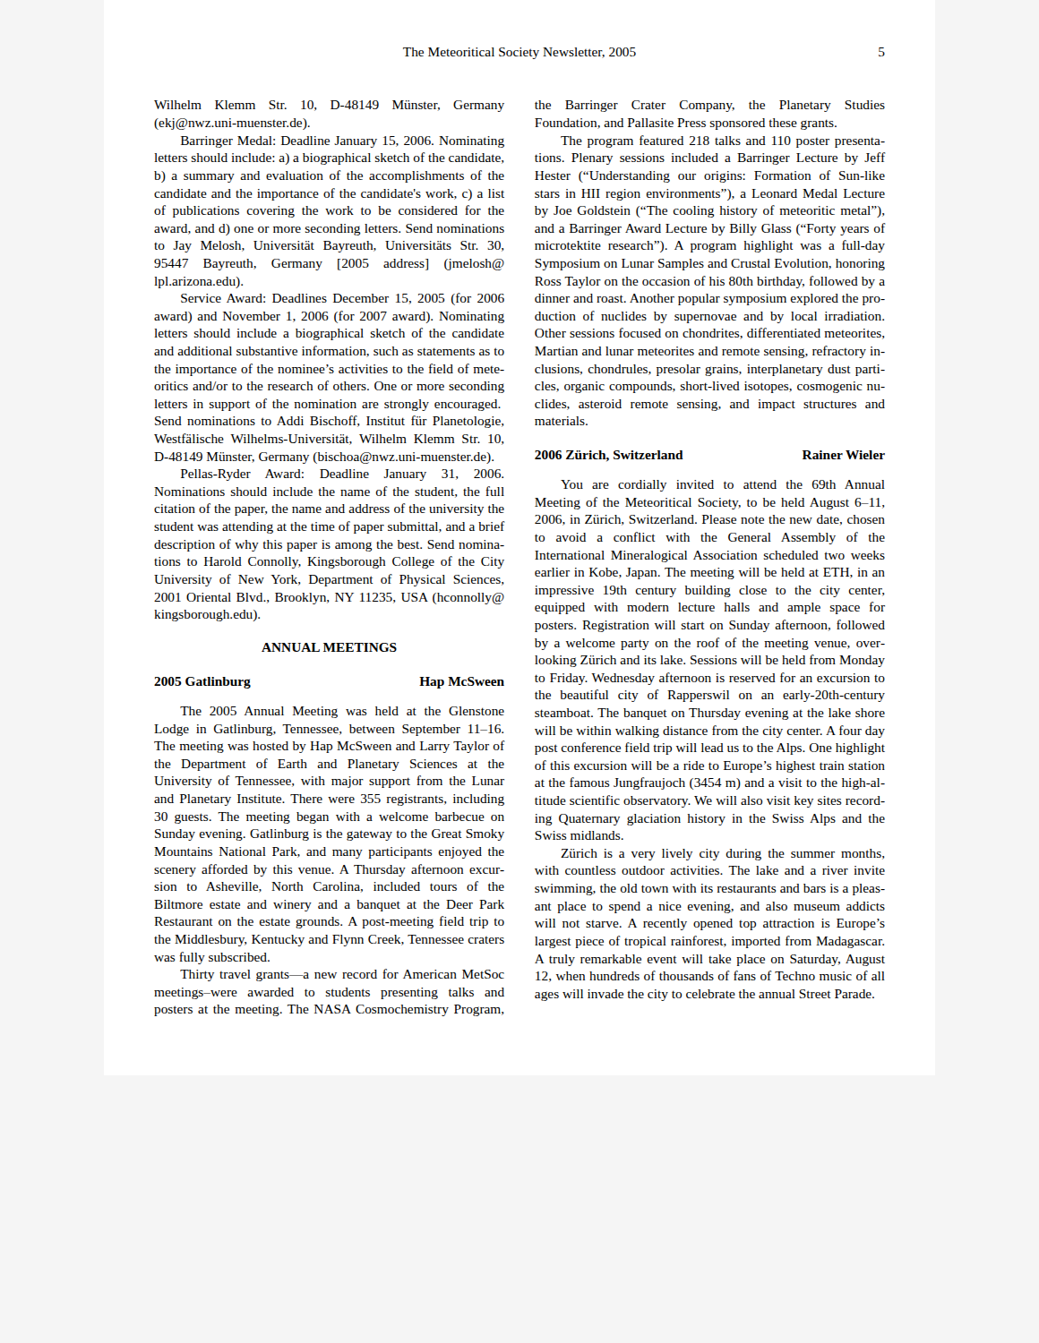The Meteoritical Society Newsletter, 2005
5
Wilhelm Klemm Str. 10, D-48149 Münster, Germany (ekj@nwz.uni-muenster.de).
Barringer Medal: Deadline January 15, 2006. Nominating letters should include: a) a biographical sketch of the candidate, b) a summary and evaluation of the accomplishments of the candidate and the importance of the candidate's work, c) a list of publications covering the work to be considered for the award, and d) one or more seconding letters. Send nominations to Jay Melosh, Universität Bayreuth, Universitäts Str. 30, 95447 Bayreuth, Germany [2005 address] (jmelosh@ lpl.arizona.edu).
Service Award: Deadlines December 15, 2005 (for 2006 award) and November 1, 2006 (for 2007 award). Nominating letters should include a biographical sketch of the candidate and additional substantive information, such as statements as to the importance of the nominee’s activities to the field of meteoritics and/or to the research of others. One or more seconding letters in support of the nomination are strongly encouraged. Send nominations to Addi Bischoff, Institut für Planetologie, Westfälische Wilhelms-Universität, Wilhelm Klemm Str. 10, D-48149 Münster, Germany (bischoa@nwz.uni-muenster.de).
Pellas-Ryder Award: Deadline January 31, 2006. Nominations should include the name of the student, the full citation of the paper, the name and address of the university the student was attending at the time of paper submittal, and a brief description of why this paper is among the best. Send nominations to Harold Connolly, Kingsborough College of the City University of New York, Department of Physical Sciences, 2001 Oriental Blvd., Brooklyn, NY 11235, USA (hconnolly@ kingsborough.edu).
ANNUAL MEETINGS
2005 Gatlinburg Hap McSween
The 2005 Annual Meeting was held at the Glenstone Lodge in Gatlinburg, Tennessee, between September 11–16. The meeting was hosted by Hap McSween and Larry Taylor of the Department of Earth and Planetary Sciences at the University of Tennessee, with major support from the Lunar and Planetary Institute. There were 355 registrants, including 30 guests. The meeting began with a welcome barbecue on Sunday evening. Gatlinburg is the gateway to the Great Smoky Mountains National Park, and many participants enjoyed the scenery afforded by this venue. A Thursday afternoon excursion to Asheville, North Carolina, included tours of the Biltmore estate and winery and a banquet at the Deer Park Restaurant on the estate grounds. A post-meeting field trip to the Middlesbury, Kentucky and Flynn Creek, Tennessee craters was fully subscribed.
Thirty travel grants—a new record for American MetSoc meetings–were awarded to students presenting talks and posters at the meeting. The NASA Cosmochemistry Program, the Barringer Crater Company, the Planetary Studies Foundation, and Pallasite Press sponsored these grants.
The program featured 218 talks and 110 poster presentations. Plenary sessions included a Barringer Lecture by Jeff Hester (“Understanding our origins: Formation of Sun-like stars in HII region environments”), a Leonard Medal Lecture by Joe Goldstein (“The cooling history of meteoritic metal”), and a Barringer Award Lecture by Billy Glass (“Forty years of microtektite research”). A program highlight was a full-day Symposium on Lunar Samples and Crustal Evolution, honoring Ross Taylor on the occasion of his 80th birthday, followed by a dinner and roast. Another popular symposium explored the production of nuclides by supernovae and by local irradiation. Other sessions focused on chondrites, differentiated meteorites, Martian and lunar meteorites and remote sensing, refractory inclusions, chondrules, presolar grains, interplanetary dust particles, organic compounds, short-lived isotopes, cosmogenic nuclides, asteroid remote sensing, and impact structures and materials.
2006 Zürich, Switzerland Rainer Wieler
You are cordially invited to attend the 69th Annual Meeting of the Meteoritical Society, to be held August 6–11, 2006, in Zürich, Switzerland. Please note the new date, chosen to avoid a conflict with the General Assembly of the International Mineralogical Association scheduled two weeks earlier in Kobe, Japan. The meeting will be held at ETH, in an impressive 19th century building close to the city center, equipped with modern lecture halls and ample space for posters. Registration will start on Sunday afternoon, followed by a welcome party on the roof of the meeting venue, overlooking Zürich and its lake. Sessions will be held from Monday to Friday. Wednesday afternoon is reserved for an excursion to the beautiful city of Rapperswil on an early-20th-century steamboat. The banquet on Thursday evening at the lake shore will be within walking distance from the city center. A four day post conference field trip will lead us to the Alps. One highlight of this excursion will be a ride to Europe’s highest train station at the famous Jungfraujoch (3454 m) and a visit to the high-altitude scientific observatory. We will also visit key sites recording Quaternary glaciation history in the Swiss Alps and the Swiss midlands.
Zürich is a very lively city during the summer months, with countless outdoor activities. The lake and a river invite swimming, the old town with its restaurants and bars is a pleasant place to spend a nice evening, and also museum addicts will not starve. A recently opened top attraction is Europe’s largest piece of tropical rainforest, imported from Madagascar. A truly remarkable event will take place on Saturday, August 12, when hundreds of thousands of fans of Techno music of all ages will invade the city to celebrate the annual Street Parade.